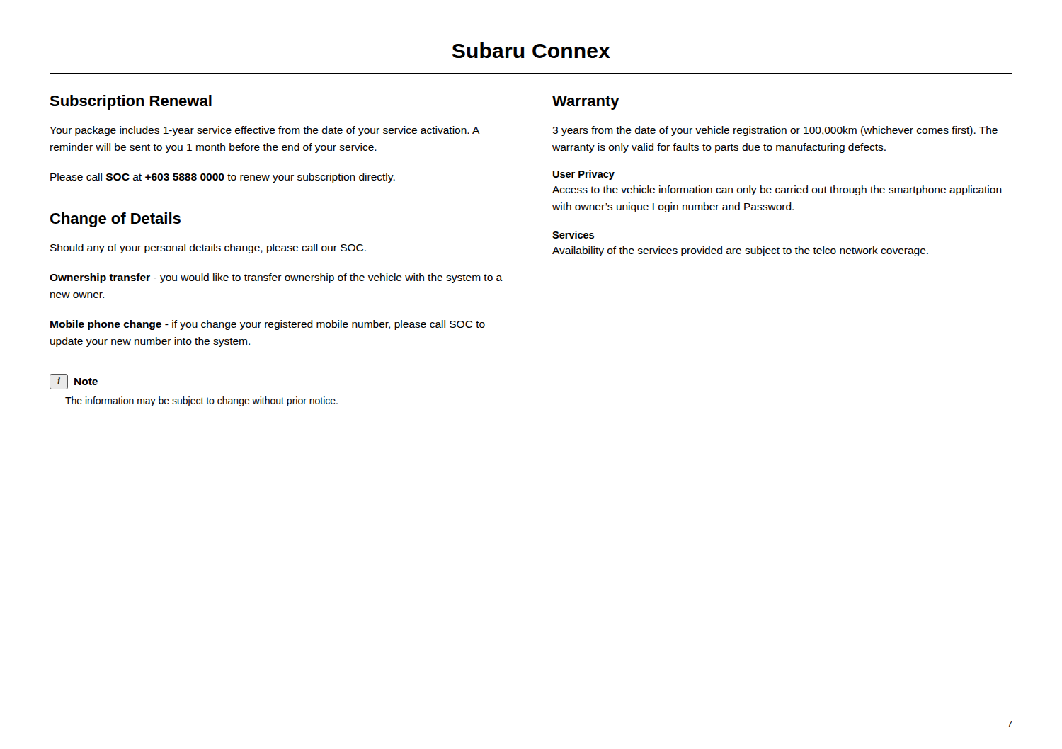Subaru Connex
Subscription Renewal
Your package includes 1-year service effective from the date of your service activation. A reminder will be sent to you 1 month before the end of your service.
Please call SOC at +603 5888 0000 to renew your subscription directly.
Change of Details
Should any of your personal details change, please call our SOC.
Ownership transfer - you would like to transfer ownership of the vehicle with the system to a new owner.
Mobile phone change - if you change your registered mobile number, please call SOC to update your new number into the system.
iNote
The information may be subject to change without prior notice.
Warranty
3 years from the date of your vehicle registration or 100,000km (whichever comes first). The warranty is only valid for faults to parts due to manufacturing defects.
User Privacy
Access to the vehicle information can only be carried out through the smartphone application with owner’s unique Login number and Password.
Services
Availability of the services provided are subject to the telco network coverage.
7